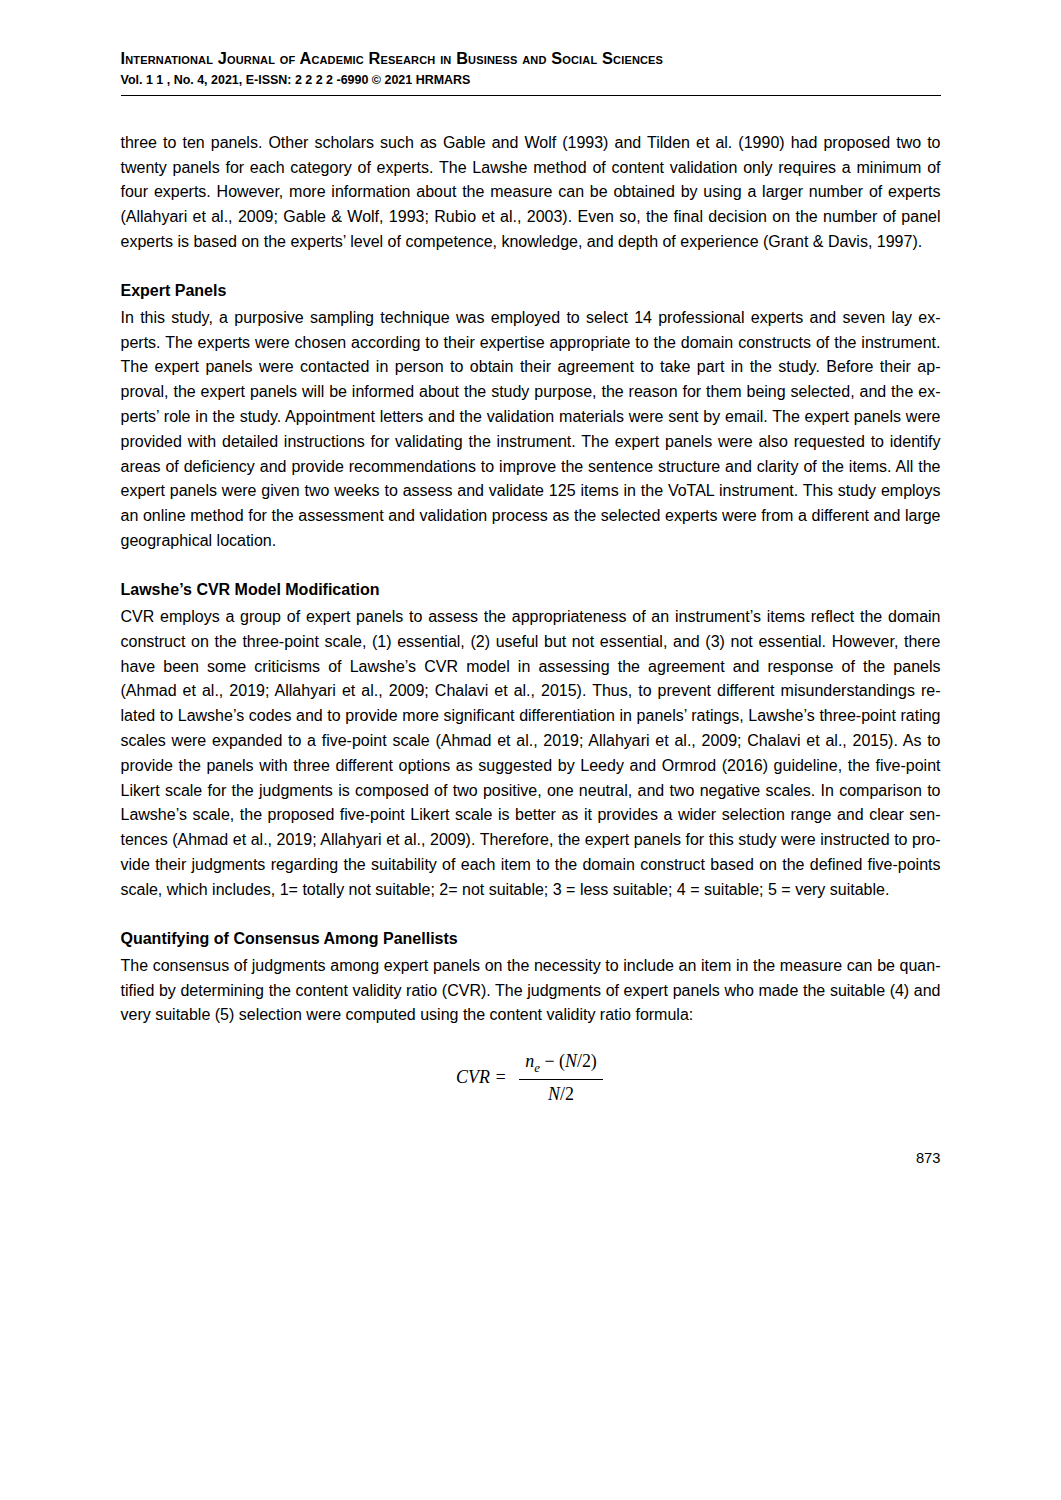International Journal of Academic Research in Business and Social Sciences
Vol. 1 1 , No. 4, 2021, E-ISSN: 2 2 2 2 -6990 © 2021 HRMARS
three to ten panels. Other scholars such as Gable and Wolf (1993) and Tilden et al. (1990) had proposed two to twenty panels for each category of experts. The Lawshe method of content validation only requires a minimum of four experts. However, more information about the measure can be obtained by using a larger number of experts (Allahyari et al., 2009; Gable & Wolf, 1993; Rubio et al., 2003). Even so, the final decision on the number of panel experts is based on the experts’ level of competence, knowledge, and depth of experience (Grant & Davis, 1997).
Expert Panels
In this study, a purposive sampling technique was employed to select 14 professional experts and seven lay experts. The experts were chosen according to their expertise appropriate to the domain constructs of the instrument. The expert panels were contacted in person to obtain their agreement to take part in the study. Before their approval, the expert panels will be informed about the study purpose, the reason for them being selected, and the experts’ role in the study. Appointment letters and the validation materials were sent by email. The expert panels were provided with detailed instructions for validating the instrument. The expert panels were also requested to identify areas of deficiency and provide recommendations to improve the sentence structure and clarity of the items. All the expert panels were given two weeks to assess and validate 125 items in the VoTAL instrument. This study employs an online method for the assessment and validation process as the selected experts were from a different and large geographical location.
Lawshe’s CVR Model Modification
CVR employs a group of expert panels to assess the appropriateness of an instrument’s items reflect the domain construct on the three-point scale, (1) essential, (2) useful but not essential, and (3) not essential. However, there have been some criticisms of Lawshe’s CVR model in assessing the agreement and response of the panels (Ahmad et al., 2019; Allahyari et al., 2009; Chalavi et al., 2015). Thus, to prevent different misunderstandings related to Lawshe’s codes and to provide more significant differentiation in panels’ ratings, Lawshe’s three-point rating scales were expanded to a five-point scale (Ahmad et al., 2019; Allahyari et al., 2009; Chalavi et al., 2015). As to provide the panels with three different options as suggested by Leedy and Ormrod (2016) guideline, the five-point Likert scale for the judgments is composed of two positive, one neutral, and two negative scales. In comparison to Lawshe’s scale, the proposed five-point Likert scale is better as it provides a wider selection range and clear sentences (Ahmad et al., 2019; Allahyari et al., 2009). Therefore, the expert panels for this study were instructed to provide their judgments regarding the suitability of each item to the domain construct based on the defined five-points scale, which includes, 1= totally not suitable; 2= not suitable; 3 = less suitable; 4 = suitable; 5 = very suitable.
Quantifying of Consensus Among Panellists
The consensus of judgments among expert panels on the necessity to include an item in the measure can be quantified by determining the content validity ratio (CVR). The judgments of expert panels who made the suitable (4) and very suitable (5) selection were computed using the content validity ratio formula:
CVR = ne − (N/2) N/2
873